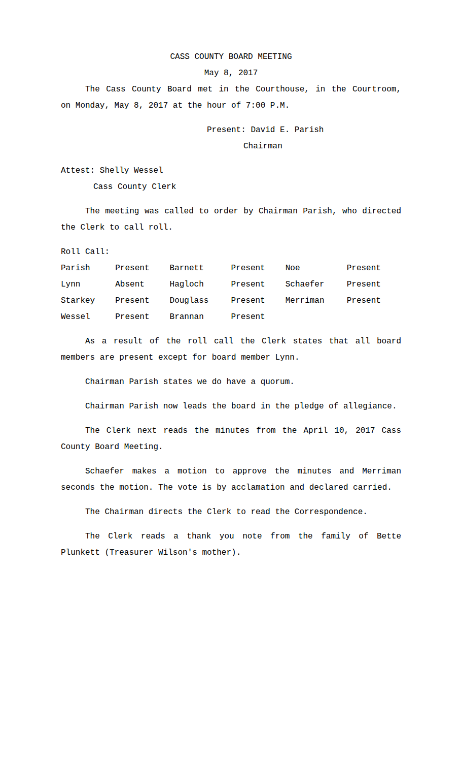CASS COUNTY BOARD MEETING
May 8, 2017
The Cass County Board met in the Courthouse, in the Courtroom, on Monday, May 8, 2017 at the hour of 7:00 P.M.
Present: David E. Parish
Chairman
Attest: Shelly Wessel
Cass County Clerk
The meeting was called to order by Chairman Parish, who directed the Clerk to call roll.
Roll Call:
| Parish | Present | Barnett | Present | Noe | Present |
| Lynn | Absent | Hagloch | Present | Schaefer | Present |
| Starkey | Present | Douglass | Present | Merriman | Present |
| Wessel | Present | Brannan | Present | | |
As a result of the roll call the Clerk states that all board members are present except for board member Lynn.
Chairman Parish states we do have a quorum.
Chairman Parish now leads the board in the pledge of allegiance.
The Clerk next reads the minutes from the April 10, 2017 Cass County Board Meeting.
Schaefer makes a motion to approve the minutes and Merriman seconds the motion. The vote is by acclamation and declared carried.
The Chairman directs the Clerk to read the Correspondence.
The Clerk reads a thank you note from the family of Bette Plunkett (Treasurer Wilson's mother).